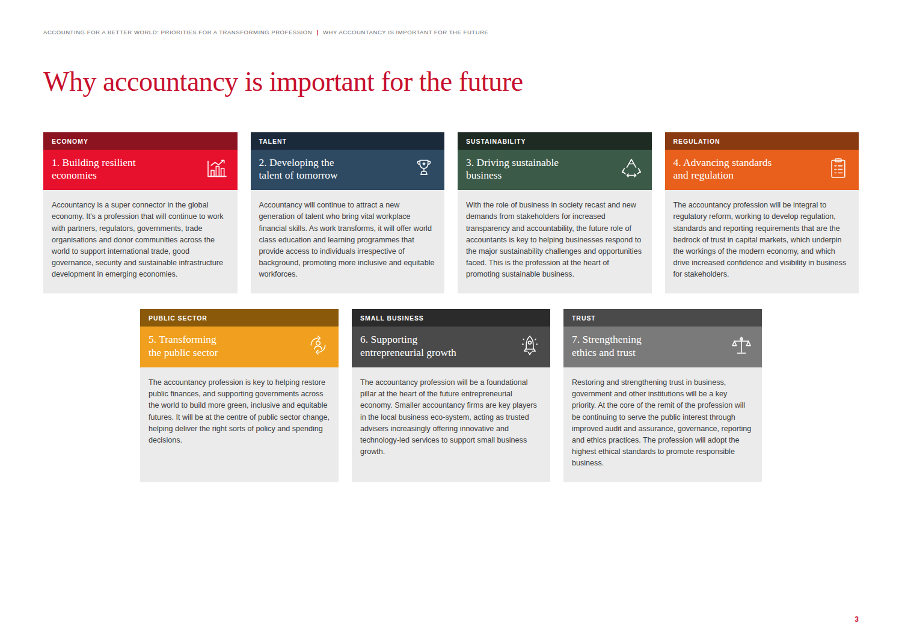ACCOUNTING FOR A BETTER WORLD: PRIORITIES FOR A TRANSFORMING PROFESSION | WHY ACCOUNTANCY IS IMPORTANT FOR THE FUTURE
Why accountancy is important for the future
ECONOMY
1. Building resilient
economies
Accountancy is a super connector in the global economy. It's a profession that will continue to work with partners, regulators, governments, trade organisations and donor communities across the world to support international trade, good governance, security and sustainable infrastructure development in emerging economies.
TALENT
2. Developing the
talent of tomorrow
Accountancy will continue to attract a new generation of talent who bring vital workplace financial skills. As work transforms, it will offer world class education and learning programmes that provide access to individuals irrespective of background, promoting more inclusive and equitable workforces.
SUSTAINABILITY
3. Driving sustainable
business
With the role of business in society recast and new demands from stakeholders for increased transparency and accountability, the future role of accountants is key to helping businesses respond to the major sustainability challenges and opportunities faced. This is the profession at the heart of promoting sustainable business.
REGULATION
4. Advancing standards
and regulation
The accountancy profession will be integral to regulatory reform, working to develop regulation, standards and reporting requirements that are the bedrock of trust in capital markets, which underpin the workings of the modern economy, and which drive increased confidence and visibility in business for stakeholders.
PUBLIC SECTOR
5. Transforming
the public sector
The accountancy profession is key to helping restore public finances, and supporting governments across the world to build more green, inclusive and equitable futures. It will be at the centre of public sector change, helping deliver the right sorts of policy and spending decisions.
SMALL BUSINESS
6. Supporting
entrepreneurial growth
The accountancy profession will be a foundational pillar at the heart of the future entrepreneurial economy. Smaller accountancy firms are key players in the local business eco-system, acting as trusted advisers increasingly offering innovative and technology-led services to support small business growth.
TRUST
7. Strengthening
ethics and trust
Restoring and strengthening trust in business, government and other institutions will be a key priority. At the core of the remit of the profession will be continuing to serve the public interest through improved audit and assurance, governance, reporting and ethics practices. The profession will adopt the highest ethical standards to promote responsible business.
3